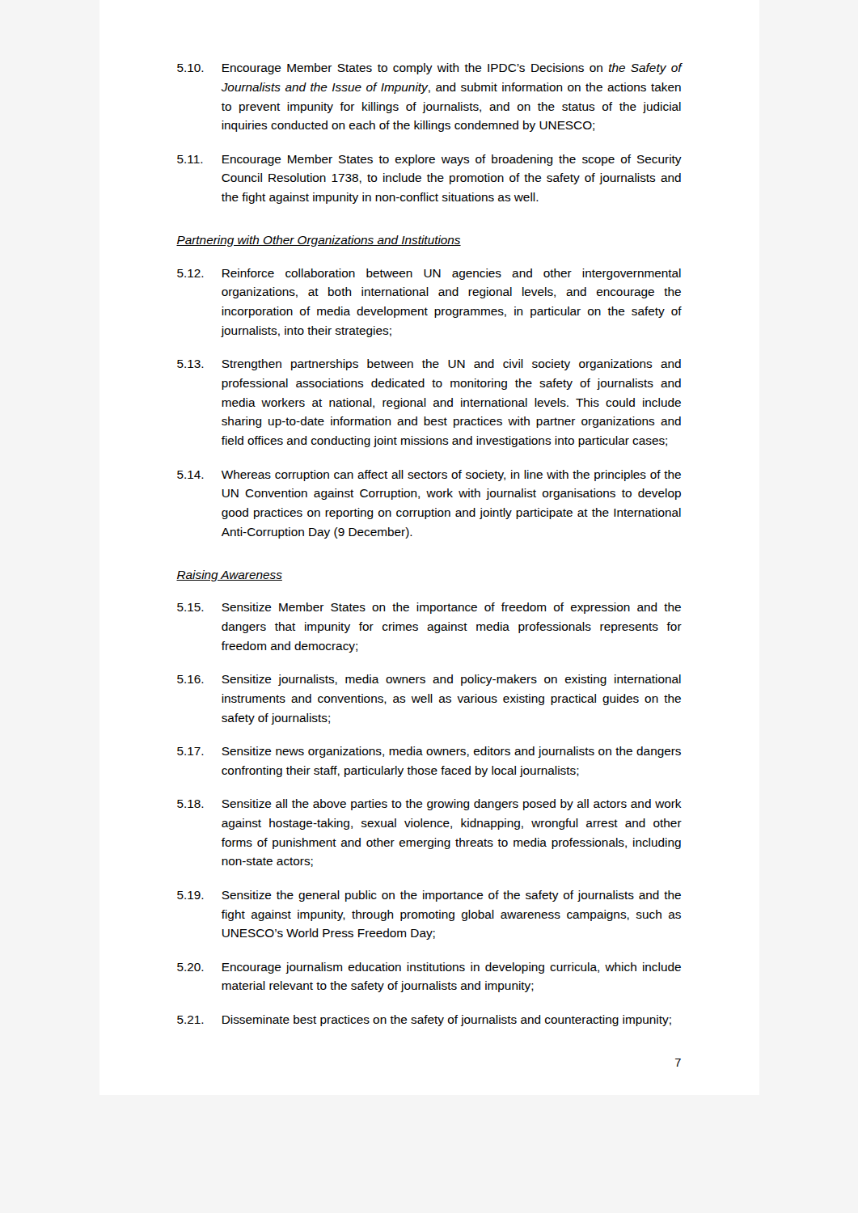5.10. Encourage Member States to comply with the IPDC’s Decisions on the Safety of Journalists and the Issue of Impunity, and submit information on the actions taken to prevent impunity for killings of journalists, and on the status of the judicial inquiries conducted on each of the killings condemned by UNESCO;
5.11. Encourage Member States to explore ways of broadening the scope of Security Council Resolution 1738, to include the promotion of the safety of journalists and the fight against impunity in non-conflict situations as well.
Partnering with Other Organizations and Institutions
5.12. Reinforce collaboration between UN agencies and other intergovernmental organizations, at both international and regional levels, and encourage the incorporation of media development programmes, in particular on the safety of journalists, into their strategies;
5.13. Strengthen partnerships between the UN and civil society organizations and professional associations dedicated to monitoring the safety of journalists and media workers at national, regional and international levels. This could include sharing up-to-date information and best practices with partner organizations and field offices and conducting joint missions and investigations into particular cases;
5.14. Whereas corruption can affect all sectors of society, in line with the principles of the UN Convention against Corruption, work with journalist organisations to develop good practices on reporting on corruption and jointly participate at the International Anti-Corruption Day (9 December).
Raising Awareness
5.15. Sensitize Member States on the importance of freedom of expression and the dangers that impunity for crimes against media professionals represents for freedom and democracy;
5.16. Sensitize journalists, media owners and policy-makers on existing international instruments and conventions, as well as various existing practical guides on the safety of journalists;
5.17. Sensitize news organizations, media owners, editors and journalists on the dangers confronting their staff, particularly those faced by local journalists;
5.18. Sensitize all the above parties to the growing dangers posed by all actors and work against hostage-taking, sexual violence, kidnapping, wrongful arrest and other forms of punishment and other emerging threats to media professionals, including non-state actors;
5.19. Sensitize the general public on the importance of the safety of journalists and the fight against impunity, through promoting global awareness campaigns, such as UNESCO’s World Press Freedom Day;
5.20. Encourage journalism education institutions in developing curricula, which include material relevant to the safety of journalists and impunity;
5.21. Disseminate best practices on the safety of journalists and counteracting impunity;
7